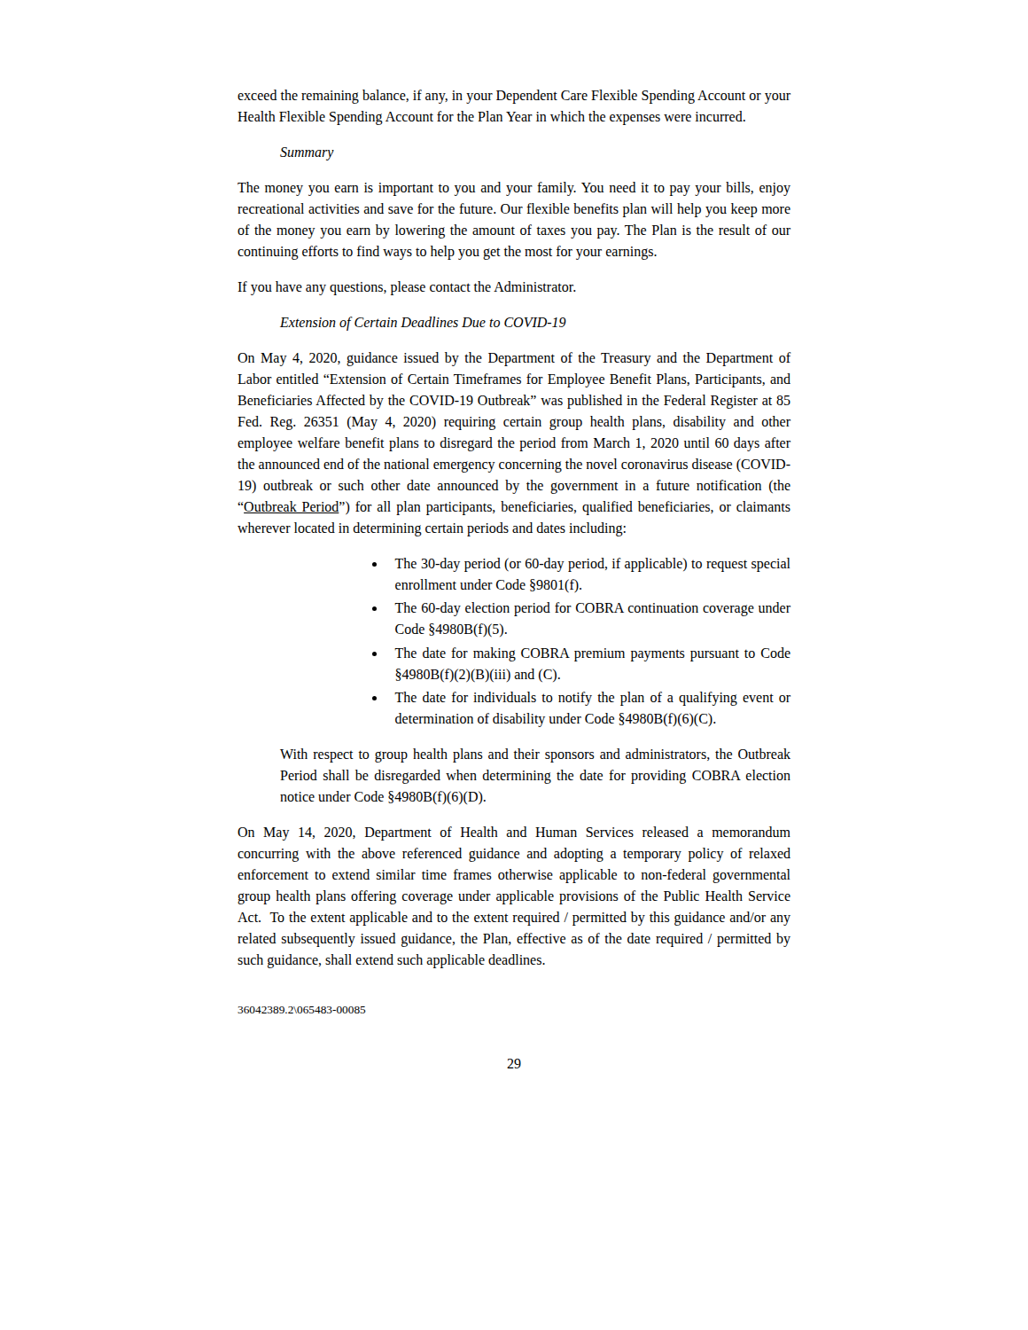exceed the remaining balance, if any, in your Dependent Care Flexible Spending Account or your Health Flexible Spending Account for the Plan Year in which the expenses were incurred.
Summary
The money you earn is important to you and your family. You need it to pay your bills, enjoy recreational activities and save for the future. Our flexible benefits plan will help you keep more of the money you earn by lowering the amount of taxes you pay. The Plan is the result of our continuing efforts to find ways to help you get the most for your earnings.
If you have any questions, please contact the Administrator.
Extension of Certain Deadlines Due to COVID-19
On May 4, 2020, guidance issued by the Department of the Treasury and the Department of Labor entitled “Extension of Certain Timeframes for Employee Benefit Plans, Participants, and Beneficiaries Affected by the COVID-19 Outbreak” was published in the Federal Register at 85 Fed. Reg. 26351 (May 4, 2020) requiring certain group health plans, disability and other employee welfare benefit plans to disregard the period from March 1, 2020 until 60 days after the announced end of the national emergency concerning the novel coronavirus disease (COVID-19) outbreak or such other date announced by the government in a future notification (the “Outbreak Period”) for all plan participants, beneficiaries, qualified beneficiaries, or claimants wherever located in determining certain periods and dates including:
The 30-day period (or 60-day period, if applicable) to request special enrollment under Code §9801(f).
The 60-day election period for COBRA continuation coverage under Code §4980B(f)(5).
The date for making COBRA premium payments pursuant to Code §4980B(f)(2)(B)(iii) and (C).
The date for individuals to notify the plan of a qualifying event or determination of disability under Code §4980B(f)(6)(C).
With respect to group health plans and their sponsors and administrators, the Outbreak Period shall be disregarded when determining the date for providing COBRA election notice under Code §4980B(f)(6)(D).
On May 14, 2020, Department of Health and Human Services released a memorandum concurring with the above referenced guidance and adopting a temporary policy of relaxed enforcement to extend similar time frames otherwise applicable to non-federal governmental group health plans offering coverage under applicable provisions of the Public Health Service Act. To the extent applicable and to the extent required / permitted by this guidance and/or any related subsequently issued guidance, the Plan, effective as of the date required / permitted by such guidance, shall extend such applicable deadlines.
36042389.2\065483-00085
29